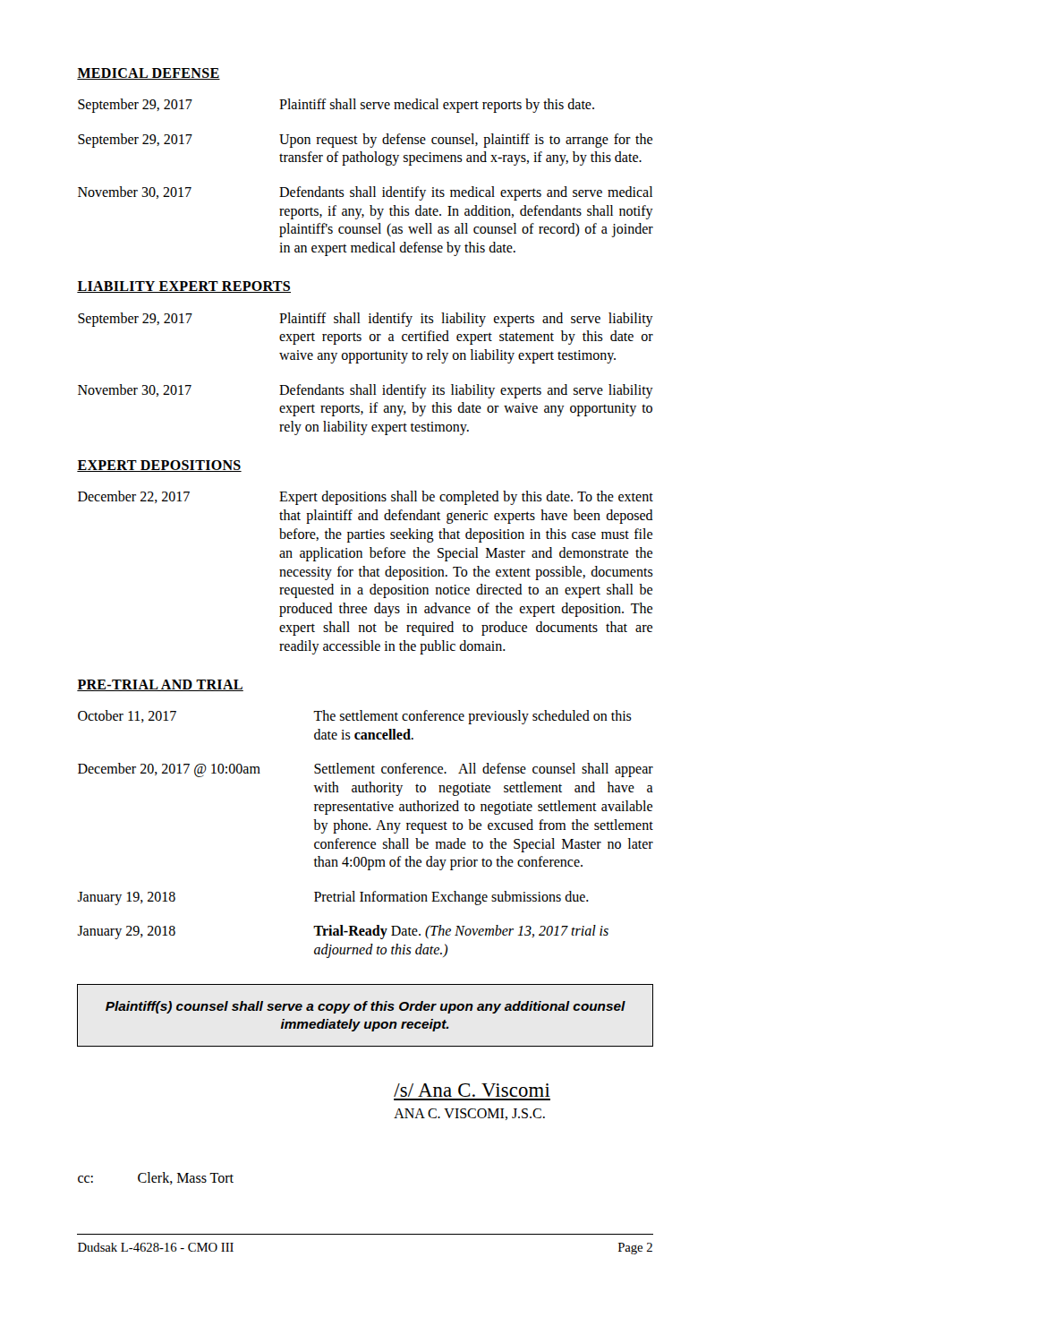MEDICAL DEFENSE
September 29, 2017
Plaintiff shall serve medical expert reports by this date.
September 29, 2017
Upon request by defense counsel, plaintiff is to arrange for the transfer of pathology specimens and x-rays, if any, by this date.
November 30, 2017
Defendants shall identify its medical experts and serve medical reports, if any, by this date. In addition, defendants shall notify plaintiff's counsel (as well as all counsel of record) of a joinder in an expert medical defense by this date.
LIABILITY EXPERT REPORTS
September 29, 2017
Plaintiff shall identify its liability experts and serve liability expert reports or a certified expert statement by this date or waive any opportunity to rely on liability expert testimony.
November 30, 2017
Defendants shall identify its liability experts and serve liability expert reports, if any, by this date or waive any opportunity to rely on liability expert testimony.
EXPERT DEPOSITIONS
December 22, 2017
Expert depositions shall be completed by this date. To the extent that plaintiff and defendant generic experts have been deposed before, the parties seeking that deposition in this case must file an application before the Special Master and demonstrate the necessity for that deposition. To the extent possible, documents requested in a deposition notice directed to an expert shall be produced three days in advance of the expert deposition. The expert shall not be required to produce documents that are readily accessible in the public domain.
PRE-TRIAL AND TRIAL
October 11, 2017
The settlement conference previously scheduled on this date is cancelled.
December 20, 2017 @ 10:00am
Settlement conference. All defense counsel shall appear with authority to negotiate settlement and have a representative authorized to negotiate settlement available by phone. Any request to be excused from the settlement conference shall be made to the Special Master no later than 4:00pm of the day prior to the conference.
January 19, 2018
Pretrial Information Exchange submissions due.
January 29, 2018
Trial-Ready Date. (The November 13, 2017 trial is adjourned to this date.)
Plaintiff(s) counsel shall serve a copy of this Order upon any additional counsel immediately upon receipt.
/s/ Ana C. Viscomi
ANA C. VISCOMI, J.S.C.
cc: Clerk, Mass Tort
Dudsak L-4628-16 - CMO III Page 2